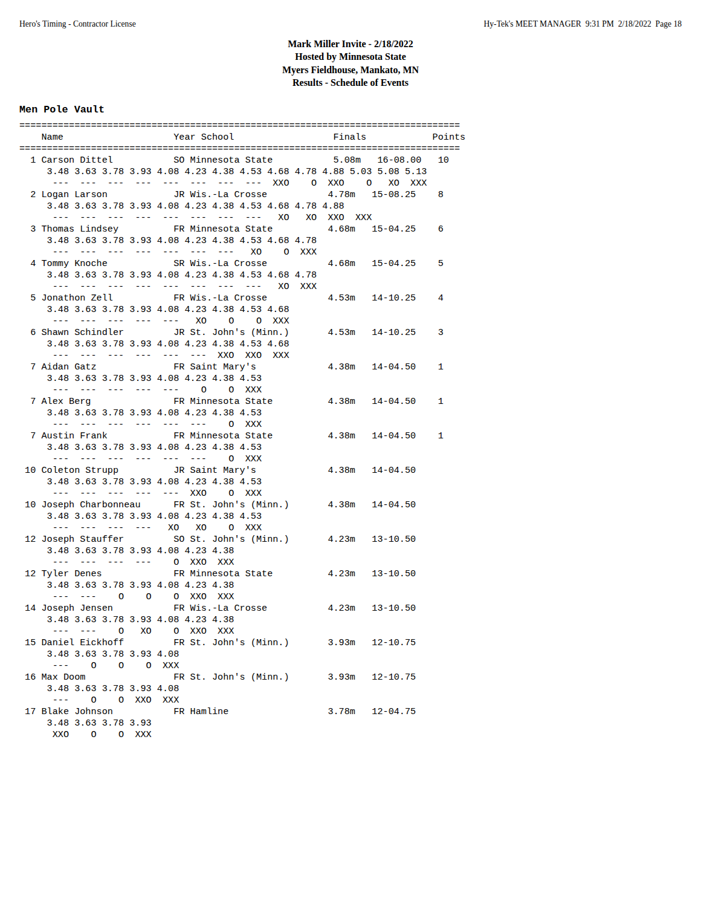Hero's Timing - Contractor License Hy-Tek's MEET MANAGER 9:31 PM 2/18/2022 Page 18
Mark Miller Invite - 2/18/2022
Hosted by Minnesota State
Myers Fieldhouse, Mankato, MN
Results - Schedule of Events
Men Pole Vault
================================================================================
    Name                    Year School                  Finals            Points
================================================================================
  1 Carson Dittel           SO Minnesota State           5.08m   16-08.00   10
     3.48 3.63 3.78 3.93 4.08 4.23 4.38 4.53 4.68 4.78 4.88 5.03 5.08 5.13
      ---  ---  ---  ---  ---  ---  ---  ---  XXO    O  XXO    O   XO  XXX
  2 Logan Larson            JR Wis.-La Crosse           4.78m   15-08.25    8
     3.48 3.63 3.78 3.93 4.08 4.23 4.38 4.53 4.68 4.78 4.88
      ---  ---  ---  ---  ---  ---  ---  ---   XO   XO  XXO  XXX
  3 Thomas Lindsey          FR Minnesota State          4.68m   15-04.25    6
     3.48 3.63 3.78 3.93 4.08 4.23 4.38 4.53 4.68 4.78
      ---  ---  ---  ---  ---  ---  ---   XO    O  XXX
  4 Tommy Knoche            SR Wis.-La Crosse           4.68m   15-04.25    5
     3.48 3.63 3.78 3.93 4.08 4.23 4.38 4.53 4.68 4.78
      ---  ---  ---  ---  ---  ---  ---  ---   XO  XXX
  5 Jonathon Zell           FR Wis.-La Crosse           4.53m   14-10.25    4
     3.48 3.63 3.78 3.93 4.08 4.23 4.38 4.53 4.68
      ---  ---  ---  ---  ---   XO    O    O  XXX
  6 Shawn Schindler         JR St. John's (Minn.)       4.53m   14-10.25    3
     3.48 3.63 3.78 3.93 4.08 4.23 4.38 4.53 4.68
      ---  ---  ---  ---  ---  ---  XXO  XXO  XXX
  7 Aidan Gatz              FR Saint Mary's             4.38m   14-04.50    1
     3.48 3.63 3.78 3.93 4.08 4.23 4.38 4.53
      ---  ---  ---  ---  ---    O    O  XXX
  7 Alex Berg               FR Minnesota State          4.38m   14-04.50    1
     3.48 3.63 3.78 3.93 4.08 4.23 4.38 4.53
      ---  ---  ---  ---  ---  ---    O  XXX
  7 Austin Frank            FR Minnesota State          4.38m   14-04.50    1
     3.48 3.63 3.78 3.93 4.08 4.23 4.38 4.53
      ---  ---  ---  ---  ---  ---    O  XXX
 10 Coleton Strupp          JR Saint Mary's             4.38m   14-04.50
     3.48 3.63 3.78 3.93 4.08 4.23 4.38 4.53
      ---  ---  ---  ---  ---  XXO    O  XXX
 10 Joseph Charbonneau      FR St. John's (Minn.)       4.38m   14-04.50
     3.48 3.63 3.78 3.93 4.08 4.23 4.38 4.53
      ---  ---  ---  ---   XO   XO    O  XXX
 12 Joseph Stauffer         SO St. John's (Minn.)       4.23m   13-10.50
     3.48 3.63 3.78 3.93 4.08 4.23 4.38
      ---  ---  ---  ---    O  XXO  XXX
 12 Tyler Denes             FR Minnesota State          4.23m   13-10.50
     3.48 3.63 3.78 3.93 4.08 4.23 4.38
      ---  ---    O    O    O  XXO  XXX
 14 Joseph Jensen           FR Wis.-La Crosse           4.23m   13-10.50
     3.48 3.63 3.78 3.93 4.08 4.23 4.38
      ---  ---    O   XO    O  XXO  XXX
 15 Daniel Eickhoff         FR St. John's (Minn.)       3.93m   12-10.75
     3.48 3.63 3.78 3.93 4.08
      ---    O    O    O  XXX
 16 Max Doom                FR St. John's (Minn.)       3.93m   12-10.75
     3.48 3.63 3.78 3.93 4.08
      ---    O    O  XXO  XXX
 17 Blake Johnson           FR Hamline                  3.78m   12-04.75
     3.48 3.63 3.78 3.93
      XXO    O    O  XXX